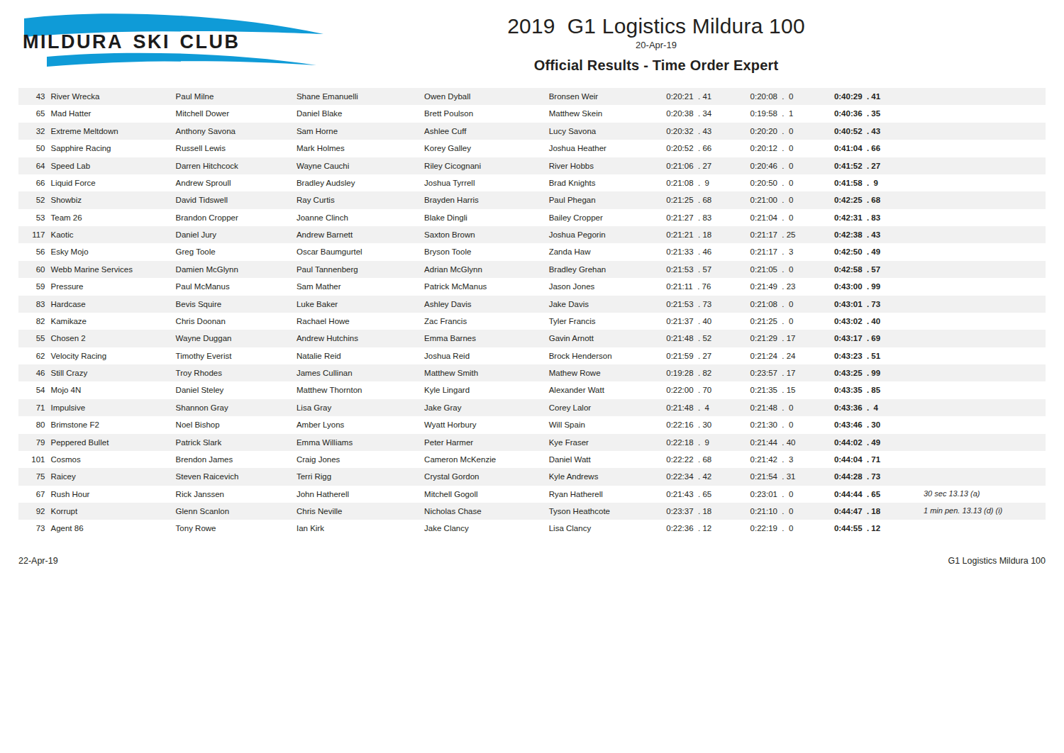MILDURA SKI CLUB
2019 G1 Logistics Mildura 100
20-Apr-19
Official Results - Time Order Expert
| 43 | River Wrecka | Paul Milne | Shane Emanuelli | Owen Dyball | Bronsen Weir | 0:20:21 . 41 | 0:20:08 . 0 | 0:40:29 . 41 | |
| 65 | Mad Hatter | Mitchell Dower | Daniel Blake | Brett Poulson | Matthew Skein | 0:20:38 . 34 | 0:19:58 . 1 | 0:40:36 . 35 | |
| 32 | Extreme Meltdown | Anthony Savona | Sam Horne | Ashlee Cuff | Lucy Savona | 0:20:32 . 43 | 0:20:20 . 0 | 0:40:52 . 43 | |
| 50 | Sapphire Racing | Russell Lewis | Mark Holmes | Korey Galley | Joshua Heather | 0:20:52 . 66 | 0:20:12 . 0 | 0:41:04 . 66 | |
| 64 | Speed Lab | Darren Hitchcock | Wayne Cauchi | Riley Cicognani | River Hobbs | 0:21:06 . 27 | 0:20:46 . 0 | 0:41:52 . 27 | |
| 66 | Liquid Force | Andrew Sproull | Bradley Audsley | Joshua Tyrrell | Brad Knights | 0:21:08 . 9 | 0:20:50 . 0 | 0:41:58 . 9 | |
| 52 | Showbiz | David Tidswell | Ray Curtis | Brayden Harris | Paul Phegan | 0:21:25 . 68 | 0:21:00 . 0 | 0:42:25 . 68 | |
| 53 | Team 26 | Brandon Cropper | Joanne Clinch | Blake Dingli | Bailey Cropper | 0:21:27 . 83 | 0:21:04 . 0 | 0:42:31 . 83 | |
| 117 | Kaotic | Daniel Jury | Andrew Barnett | Saxton Brown | Joshua Pegorin | 0:21:21 . 18 | 0:21:17 . 25 | 0:42:38 . 43 | |
| 56 | Esky Mojo | Greg Toole | Oscar Baumgurtel | Bryson Toole | Zanda Haw | 0:21:33 . 46 | 0:21:17 . 3 | 0:42:50 . 49 | |
| 60 | Webb Marine Services | Damien McGlynn | Paul Tannenberg | Adrian McGlynn | Bradley Grehan | 0:21:53 . 57 | 0:21:05 . 0 | 0:42:58 . 57 | |
| 59 | Pressure | Paul McManus | Sam Mather | Patrick McManus | Jason Jones | 0:21:11 . 76 | 0:21:49 . 23 | 0:43:00 . 99 | |
| 83 | Hardcase | Bevis Squire | Luke Baker | Ashley Davis | Jake Davis | 0:21:53 . 73 | 0:21:08 . 0 | 0:43:01 . 73 | |
| 82 | Kamikaze | Chris Doonan | Rachael Howe | Zac Francis | Tyler Francis | 0:21:37 . 40 | 0:21:25 . 0 | 0:43:02 . 40 | |
| 55 | Chosen 2 | Wayne Duggan | Andrew Hutchins | Emma Barnes | Gavin Arnott | 0:21:48 . 52 | 0:21:29 . 17 | 0:43:17 . 69 | |
| 62 | Velocity Racing | Timothy Everist | Natalie Reid | Joshua Reid | Brock Henderson | 0:21:59 . 27 | 0:21:24 . 24 | 0:43:23 . 51 | |
| 46 | Still Crazy | Troy Rhodes | James Cullinan | Matthew Smith | Mathew Rowe | 0:19:28 . 82 | 0:23:57 . 17 | 0:43:25 . 99 | |
| 54 | Mojo 4N | Daniel Steley | Matthew Thornton | Kyle Lingard | Alexander Watt | 0:22:00 . 70 | 0:21:35 . 15 | 0:43:35 . 85 | |
| 71 | Impulsive | Shannon Gray | Lisa Gray | Jake Gray | Corey Lalor | 0:21:48 . 4 | 0:21:48 . 0 | 0:43:36 . 4 | |
| 80 | Brimstone F2 | Noel Bishop | Amber Lyons | Wyatt Horbury | Will Spain | 0:22:16 . 30 | 0:21:30 . 0 | 0:43:46 . 30 | |
| 79 | Peppered Bullet | Patrick Slark | Emma Williams | Peter Harmer | Kye Fraser | 0:22:18 . 9 | 0:21:44 . 40 | 0:44:02 . 49 | |
| 101 | Cosmos | Brendon James | Craig Jones | Cameron McKenzie | Daniel Watt | 0:22:22 . 68 | 0:21:42 . 3 | 0:44:04 . 71 | |
| 75 | Raicey | Steven Raicevich | Terri Rigg | Crystal Gordon | Kyle Andrews | 0:22:34 . 42 | 0:21:54 . 31 | 0:44:28 . 73 | |
| 67 | Rush Hour | Rick Janssen | John Hatherell | Mitchell Gogoll | Ryan Hatherell | 0:21:43 . 65 | 0:23:01 . 0 | 0:44:44 . 65 | 30 sec 13.13 (a) |
| 92 | Korrupt | Glenn Scanlon | Chris Neville | Nicholas Chase | Tyson Heathcote | 0:23:37 . 18 | 0:21:10 . 0 | 0:44:47 . 18 | 1 min pen. 13.13 (d) (i) |
| 73 | Agent 86 | Tony Rowe | Ian Kirk | Jake Clancy | Lisa Clancy | 0:22:36 . 12 | 0:22:19 . 0 | 0:44:55 . 12 | |
22-Apr-19
G1 Logistics Mildura 100